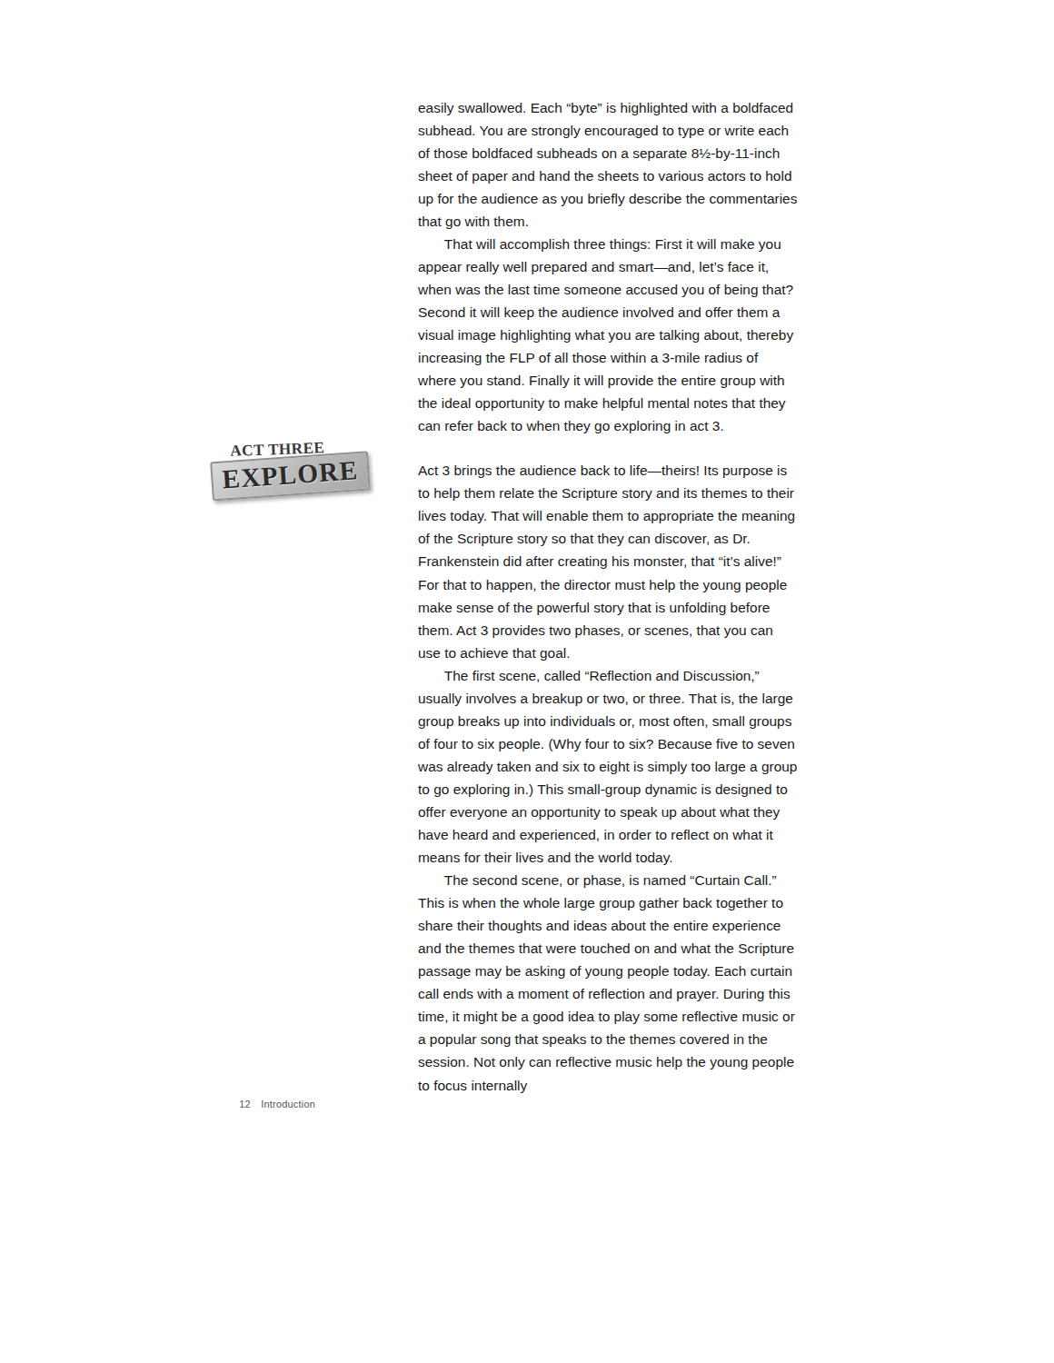ACT THREE
EXPLORE
easily swallowed. Each “byte” is highlighted with a boldfaced subhead. You are strongly encouraged to type or write each of those boldfaced subheads on a separate 8½-by-11-inch sheet of paper and hand the sheets to various actors to hold up for the audience as you briefly describe the commentaries that go with them.
That will accomplish three things: First it will make you appear really well prepared and smart—and, let’s face it, when was the last time someone accused you of being that? Second it will keep the audience involved and offer them a visual image highlighting what you are talking about, thereby increasing the FLP of all those within a 3-mile radius of where you stand. Finally it will provide the entire group with the ideal opportunity to make helpful mental notes that they can refer back to when they go exploring in act 3.
Act 3 brings the audience back to life—theirs! Its purpose is to help them relate the Scripture story and its themes to their lives today. That will enable them to appropriate the meaning of the Scripture story so that they can discover, as Dr. Frankenstein did after creating his monster, that “it’s alive!” For that to happen, the director must help the young people make sense of the powerful story that is unfolding before them. Act 3 provides two phases, or scenes, that you can use to achieve that goal.
The first scene, called “Reflection and Discussion,” usually involves a breakup or two, or three. That is, the large group breaks up into individuals or, most often, small groups of four to six people. (Why four to six? Because five to seven was already taken and six to eight is simply too large a group to go exploring in.) This small-group dynamic is designed to offer everyone an opportunity to speak up about what they have heard and experienced, in order to reflect on what it means for their lives and the world today.
The second scene, or phase, is named “Curtain Call.” This is when the whole large group gather back together to share their thoughts and ideas about the entire experience and the themes that were touched on and what the Scripture passage may be asking of young people today. Each curtain call ends with a moment of reflection and prayer. During this time, it might be a good idea to play some reflective music or a popular song that speaks to the themes covered in the session. Not only can reflective music help the young people to focus internally
12 Introduction